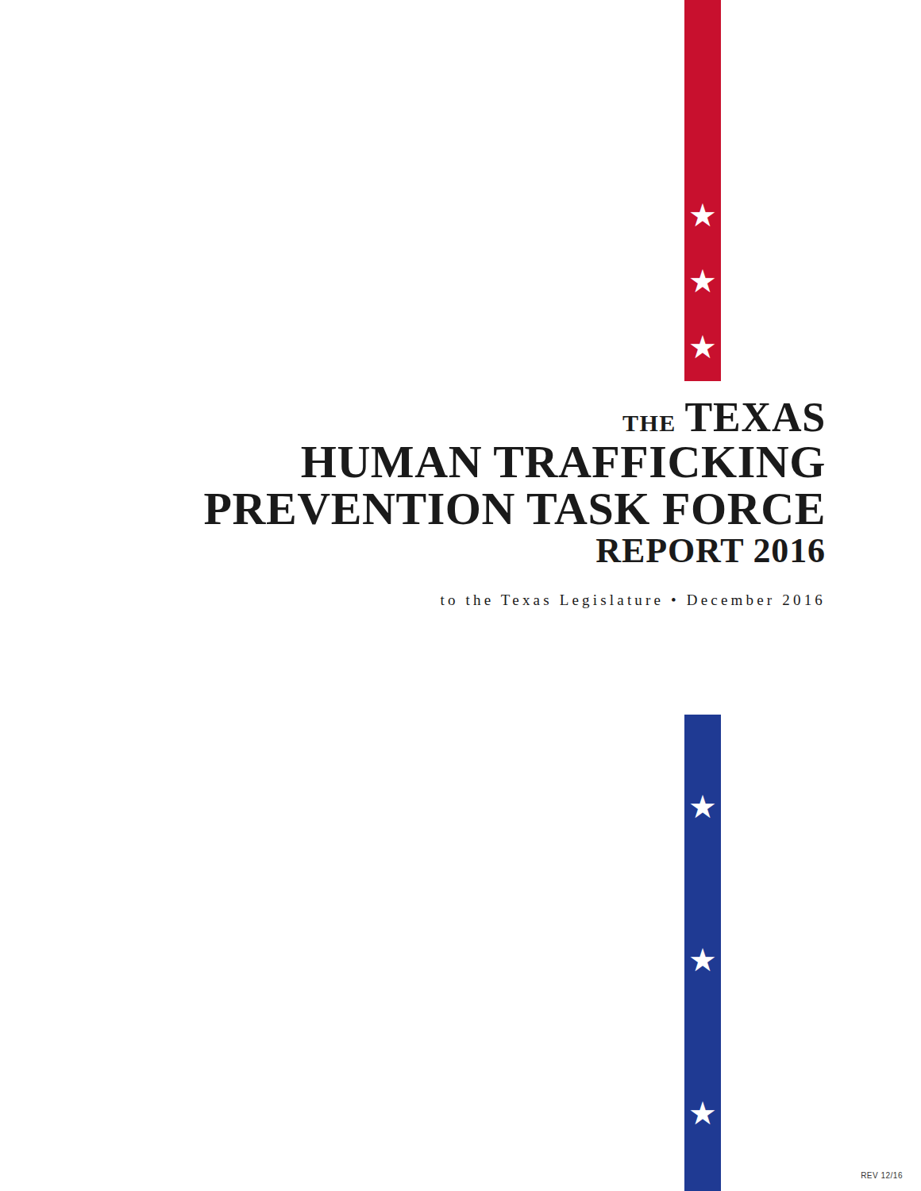★ ★ ★
THE TEXAS
HUMAN TRAFFICKING
PREVENTION TASK FORCE
REPORT 2016
to the Texas Legislature • December 2016
★ ★ ★
REV 12/16